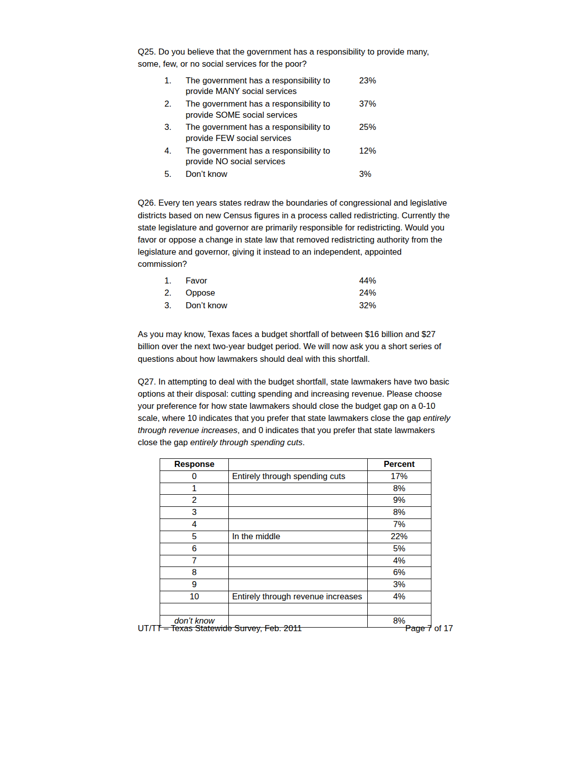Q25. Do you believe that the government has a responsibility to provide many, some, few, or no social services for the poor?
| 1. | The government has a responsibility to provide MANY social services | 23% |
| 2. | The government has a responsibility to provide SOME social services | 37% |
| 3. | The government has a responsibility to provide FEW social services | 25% |
| 4. | The government has a responsibility to provide NO social services | 12% |
| 5. | Don’t know | 3% |
Q26. Every ten years states redraw the boundaries of congressional and legislative districts based on new Census figures in a process called redistricting. Currently the state legislature and governor are primarily responsible for redistricting. Would you favor or oppose a change in state law that removed redistricting authority from the legislature and governor, giving it instead to an independent, appointed commission?
| 1. | Favor | 44% |
| 2. | Oppose | 24% |
| 3. | Don’t know | 32% |
As you may know, Texas faces a budget shortfall of between $16 billion and $27 billion over the next two-year budget period. We will now ask you a short series of questions about how lawmakers should deal with this shortfall.
Q27. In attempting to deal with the budget shortfall, state lawmakers have two basic options at their disposal: cutting spending and increasing revenue. Please choose your preference for how state lawmakers should close the budget gap on a 0-10 scale, where 10 indicates that you prefer that state lawmakers close the gap entirely through revenue increases, and 0 indicates that you prefer that state lawmakers close the gap entirely through spending cuts.
| Response | | Percent |
| --- | --- | --- |
| 0 | Entirely through spending cuts | 17% |
| 1 | | 8% |
| 2 | | 9% |
| 3 | | 8% |
| 4 | | 7% |
| 5 | In the middle | 22% |
| 6 | | 5% |
| 7 | | 4% |
| 8 | | 6% |
| 9 | | 3% |
| 10 | Entirely through revenue increases | 4% |
| don’t know | | 8% |
UT/TT – Texas Statewide Survey, Feb. 2011 Page 7 of 17